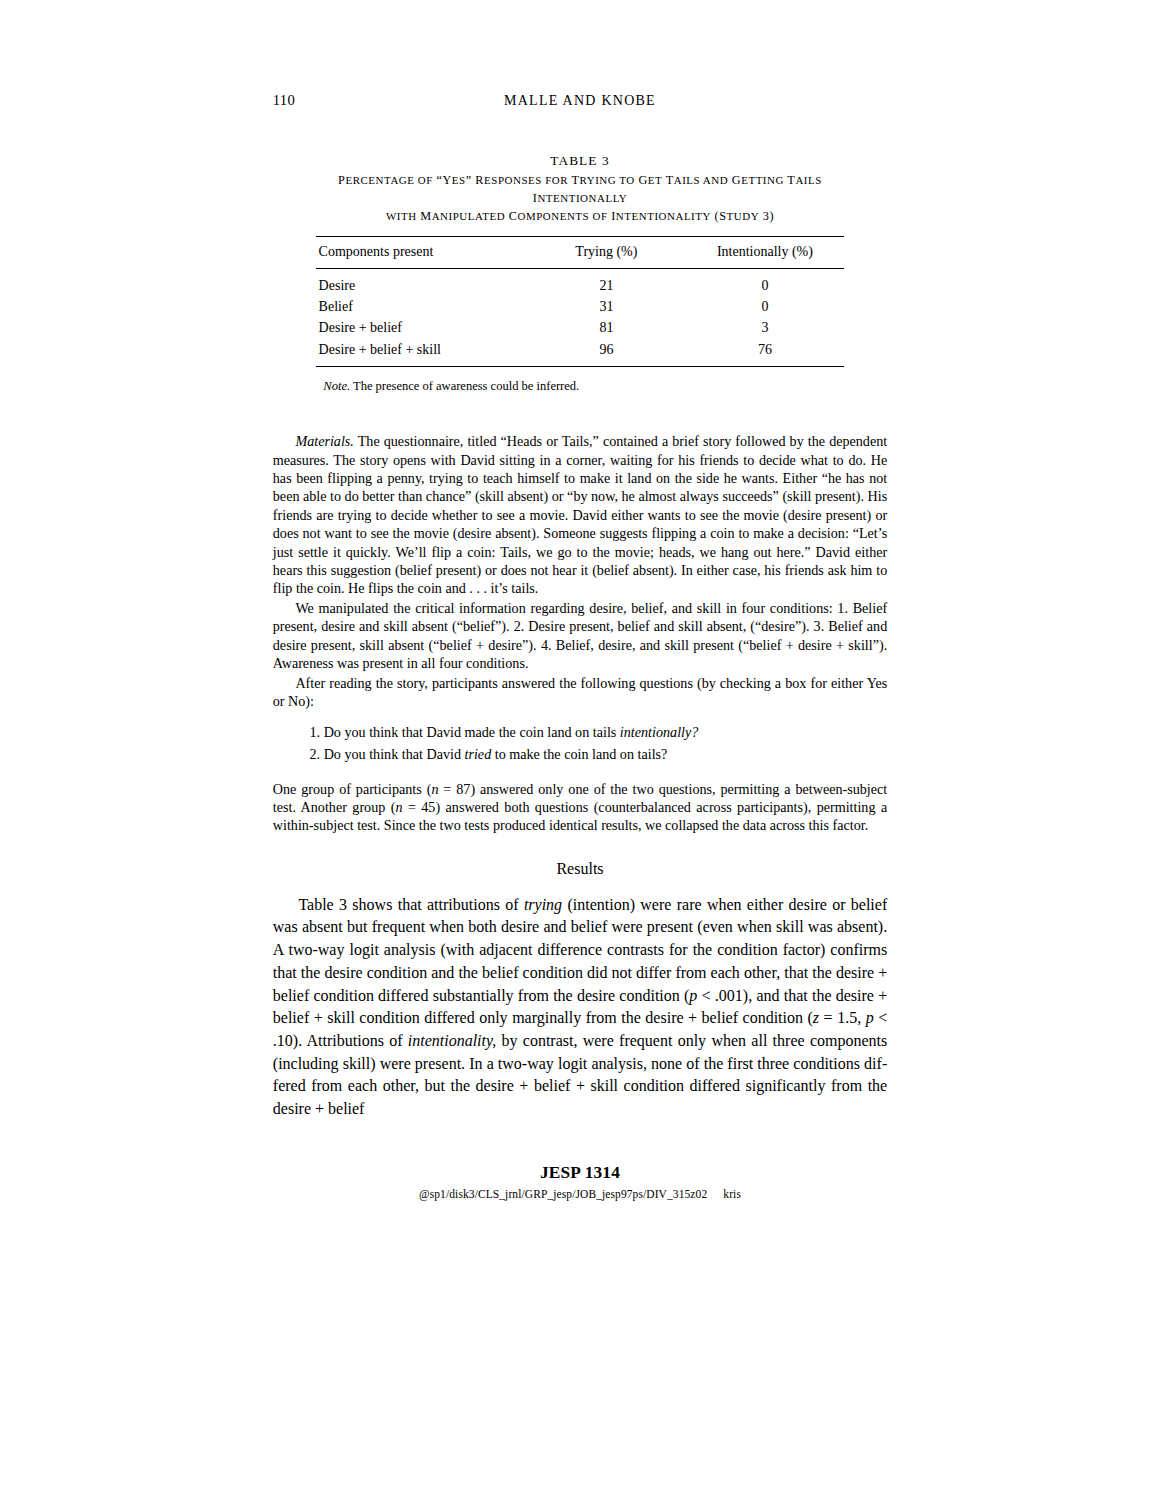110 MALLE AND KNOBE
TABLE 3
PERCENTAGE OF “YES” RESPONSES FOR TRYING TO GET TAILS AND GETTING TAILS INTENTIONALLY
WITH MANIPULATED COMPONENTS OF INTENTIONALITY (STUDY 3)
| Components present | Trying (%) | Intentionally (%) |
| --- | --- | --- |
| Desire | 21 | 0 |
| Belief | 31 | 0 |
| Desire + belief | 81 | 3 |
| Desire + belief + skill | 96 | 76 |
Note. The presence of awareness could be inferred.
Materials. The questionnaire, titled “Heads or Tails,” contained a brief story followed by the dependent measures. The story opens with David sitting in a corner, waiting for his friends to decide what to do. He has been flipping a penny, trying to teach himself to make it land on the side he wants. Either “he has not been able to do better than chance” (skill absent) or “by now, he almost always succeeds” (skill present). His friends are trying to decide whether to see a movie. David either wants to see the movie (desire present) or does not want to see the movie (desire absent). Someone suggests flipping a coin to make a decision: “Let’s just settle it quickly. We’ll flip a coin: Tails, we go to the movie; heads, we hang out here.” David either hears this suggestion (belief present) or does not hear it (belief absent). In either case, his friends ask him to flip the coin. He flips the coin and . . . it’s tails.
We manipulated the critical information regarding desire, belief, and skill in four conditions: 1. Belief present, desire and skill absent (“belief”). 2. Desire present, belief and skill absent, (“desire”). 3. Belief and desire present, skill absent (“belief + desire”). 4. Belief, desire, and skill present (“belief + desire + skill”). Awareness was present in all four conditions.
After reading the story, participants answered the following questions (by checking a box for either Yes or No):
Do you think that David made the coin land on tails intentionally?
Do you think that David tried to make the coin land on tails?
One group of participants (n = 87) answered only one of the two questions, permitting a between-subject test. Another group (n = 45) answered both questions (counterbalanced across participants), permitting a within-subject test. Since the two tests produced identical results, we collapsed the data across this factor.
Results
Table 3 shows that attributions of trying (intention) were rare when either desire or belief was absent but frequent when both desire and belief were present (even when skill was absent). A two-way logit analysis (with adjacent difference contrasts for the condition factor) confirms that the desire condition and the belief condition did not differ from each other, that the desire + belief condition differed substantially from the desire condition (p < .001), and that the desire + belief + skill condition differed only marginally from the desire + belief condition (z = 1.5, p < .10). Attributions of intentionality, by contrast, were frequent only when all three components (including skill) were present. In a two-way logit analysis, none of the first three conditions differed from each other, but the desire + belief + skill condition differed significantly from the desire + belief
JESP 1314
@sp1/disk3/CLS_jrnl/GRP_jesp/JOB_jesp97ps/DIV_315z02kris